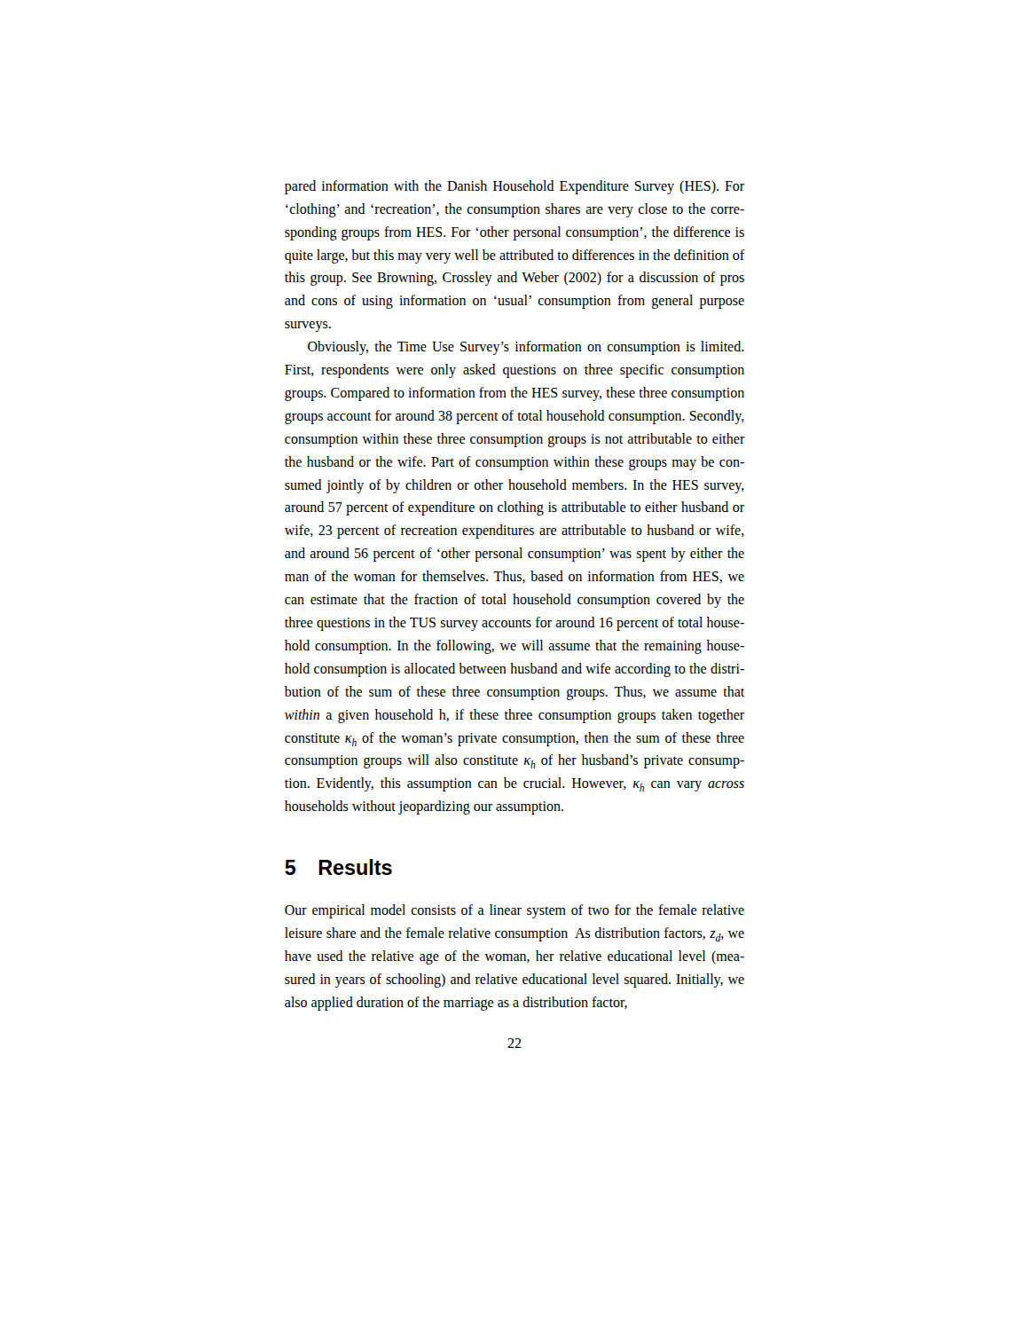pared information with the Danish Household Expenditure Survey (HES). For ‘clothing’ and ‘recreation’, the consumption shares are very close to the corresponding groups from HES. For ‘other personal consumption’, the difference is quite large, but this may very well be attributed to differences in the definition of this group. See Browning, Crossley and Weber (2002) for a discussion of pros and cons of using information on ‘usual’ consumption from general purpose surveys.
Obviously, the Time Use Survey’s information on consumption is limited. First, respondents were only asked questions on three specific consumption groups. Compared to information from the HES survey, these three consumption groups account for around 38 percent of total household consumption. Secondly, consumption within these three consumption groups is not attributable to either the husband or the wife. Part of consumption within these groups may be consumed jointly of by children or other household members. In the HES survey, around 57 percent of expenditure on clothing is attributable to either husband or wife, 23 percent of recreation expenditures are attributable to husband or wife, and around 56 percent of ‘other personal consumption’ was spent by either the man of the woman for themselves. Thus, based on information from HES, we can estimate that the fraction of total household consumption covered by the three questions in the TUS survey accounts for around 16 percent of total household consumption. In the following, we will assume that the remaining household consumption is allocated between husband and wife according to the distribution of the sum of these three consumption groups. Thus, we assume that within a given household h, if these three consumption groups taken together constitute κh of the woman’s private consumption, then the sum of these three consumption groups will also constitute κh of her husband’s private consumption. Evidently, this assumption can be crucial. However, κh can vary across households without jeopardizing our assumption.
5 Results
Our empirical model consists of a linear system of two for the female relative leisure share and the female relative consumption As distribution factors, zd, we have used the relative age of the woman, her relative educational level (measured in years of schooling) and relative educational level squared. Initially, we also applied duration of the marriage as a distribution factor,
22